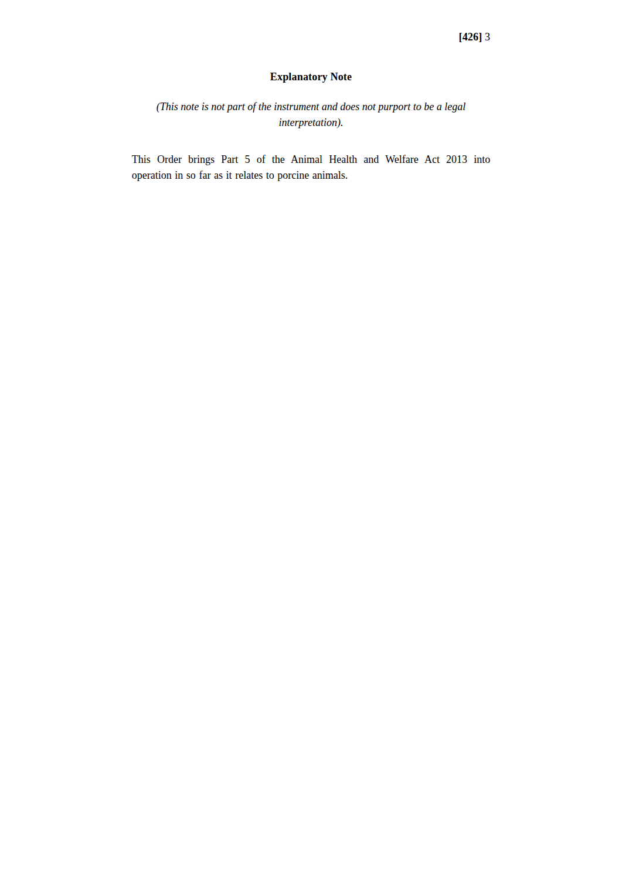[426] 3
Explanatory Note
(This note is not part of the instrument and does not purport to be a legal interpretation).
This Order brings Part 5 of the Animal Health and Welfare Act 2013 into operation in so far as it relates to porcine animals.